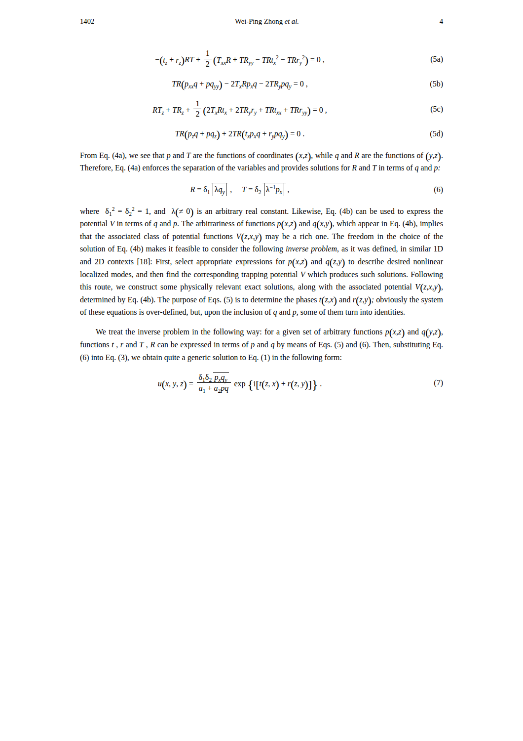1402 Wei-Ping Zhong et al. 4
−(tz + rz) RT + 12(TxxR + TRyy − TRtx2 − TRry2) = 0 ,
(5a)
TR(pxxq + pqyy) − 2TxRpxq − 2TRypqy = 0 ,
(5b)
RTz + TRz + 12(2TxRtx + 2TRyry + TRtxx + TRryy) = 0 ,
(5c)
TR(pzq + pqz) + 2TR(txpxq + rypqy) = 0 .
(5d)
From Eq. (4a), we see that p and T are the functions of coordinates (x,z), while q and R are the functions of (y,z). Therefore, Eq. (4a) enforces the separation of the variables and provides solutions for R and T in terms of q and p:
R = δ1λqy , T = δ2λ−1px ,
(6)
where δ12 = δ22 = 1, and λ(≠ 0) is an arbitrary real constant. Likewise, Eq. (4b) can be used to express the potential V in terms of q and p. The arbitrariness of functions p(x,z) and q(x,y), which appear in Eq. (4b), implies that the associated class of potential functions V(z,x,y) may be a rich one. The freedom in the choice of the solution of Eq. (4b) makes it feasible to consider the following inverse problem, as it was defined, in similar 1D and 2D contexts [18]: First, select appropriate expressions for p(x,z) and q(z,y) to describe desired nonlinear localized modes, and then find the corresponding trapping potential V which produces such solutions. Following this route, we construct some physically relevant exact solutions, along with the associated potential V(z,x,y), determined by Eq. (4b). The purpose of Eqs. (5) is to determine the phases t(z,x) and r(z,y); obviously the system of these equations is over-defined, but, upon the inclusion of q and p, some of them turn into identities.
We treat the inverse problem in the following way: for a given set of arbitrary functions p(x,z) and q(y,z), functions t , r and T , R can be expressed in terms of p and q by means of Eqs. (5) and (6). Then, substituting Eq. (6) into Eq. (3), we obtain quite a generic solution to Eq. (1) in the following form:
u(x, y, z) = δ1δ2pxqy a1 + a2pq exp {i[t(z, x) + r(z, y)]} .
(7)